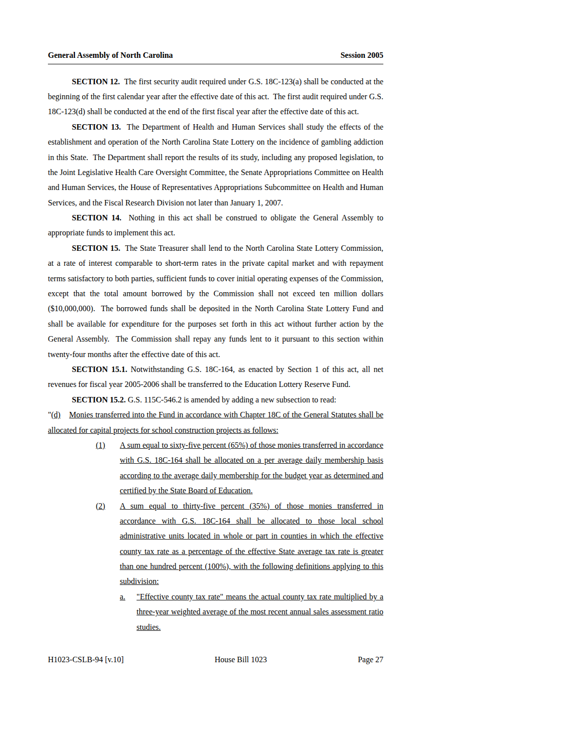General Assembly of North Carolina Session 2005
SECTION 12. The first security audit required under G.S. 18C-123(a) shall be conducted at the beginning of the first calendar year after the effective date of this act. The first audit required under G.S. 18C-123(d) shall be conducted at the end of the first fiscal year after the effective date of this act.
SECTION 13. The Department of Health and Human Services shall study the effects of the establishment and operation of the North Carolina State Lottery on the incidence of gambling addiction in this State. The Department shall report the results of its study, including any proposed legislation, to the Joint Legislative Health Care Oversight Committee, the Senate Appropriations Committee on Health and Human Services, the House of Representatives Appropriations Subcommittee on Health and Human Services, and the Fiscal Research Division not later than January 1, 2007.
SECTION 14. Nothing in this act shall be construed to obligate the General Assembly to appropriate funds to implement this act.
SECTION 15. The State Treasurer shall lend to the North Carolina State Lottery Commission, at a rate of interest comparable to short-term rates in the private capital market and with repayment terms satisfactory to both parties, sufficient funds to cover initial operating expenses of the Commission, except that the total amount borrowed by the Commission shall not exceed ten million dollars ($10,000,000). The borrowed funds shall be deposited in the North Carolina State Lottery Fund and shall be available for expenditure for the purposes set forth in this act without further action by the General Assembly. The Commission shall repay any funds lent to it pursuant to this section within twenty-four months after the effective date of this act.
SECTION 15.1. Notwithstanding G.S. 18C-164, as enacted by Section 1 of this act, all net revenues for fiscal year 2005-2006 shall be transferred to the Education Lottery Reserve Fund.
SECTION 15.2. G.S. 115C-546.2 is amended by adding a new subsection to read:
"(d) Monies transferred into the Fund in accordance with Chapter 18C of the General Statutes shall be allocated for capital projects for school construction projects as follows:
(1) A sum equal to sixty-five percent (65%) of those monies transferred in accordance with G.S. 18C-164 shall be allocated on a per average daily membership basis according to the average daily membership for the budget year as determined and certified by the State Board of Education.
(2) A sum equal to thirty-five percent (35%) of those monies transferred in accordance with G.S. 18C-164 shall be allocated to those local school administrative units located in whole or part in counties in which the effective county tax rate as a percentage of the effective State average tax rate is greater than one hundred percent (100%), with the following definitions applying to this subdivision:
a. "Effective county tax rate" means the actual county tax rate multiplied by a three-year weighted average of the most recent annual sales assessment ratio studies.
H1023-CSLB-94 [v.10] House Bill 1023 Page 27